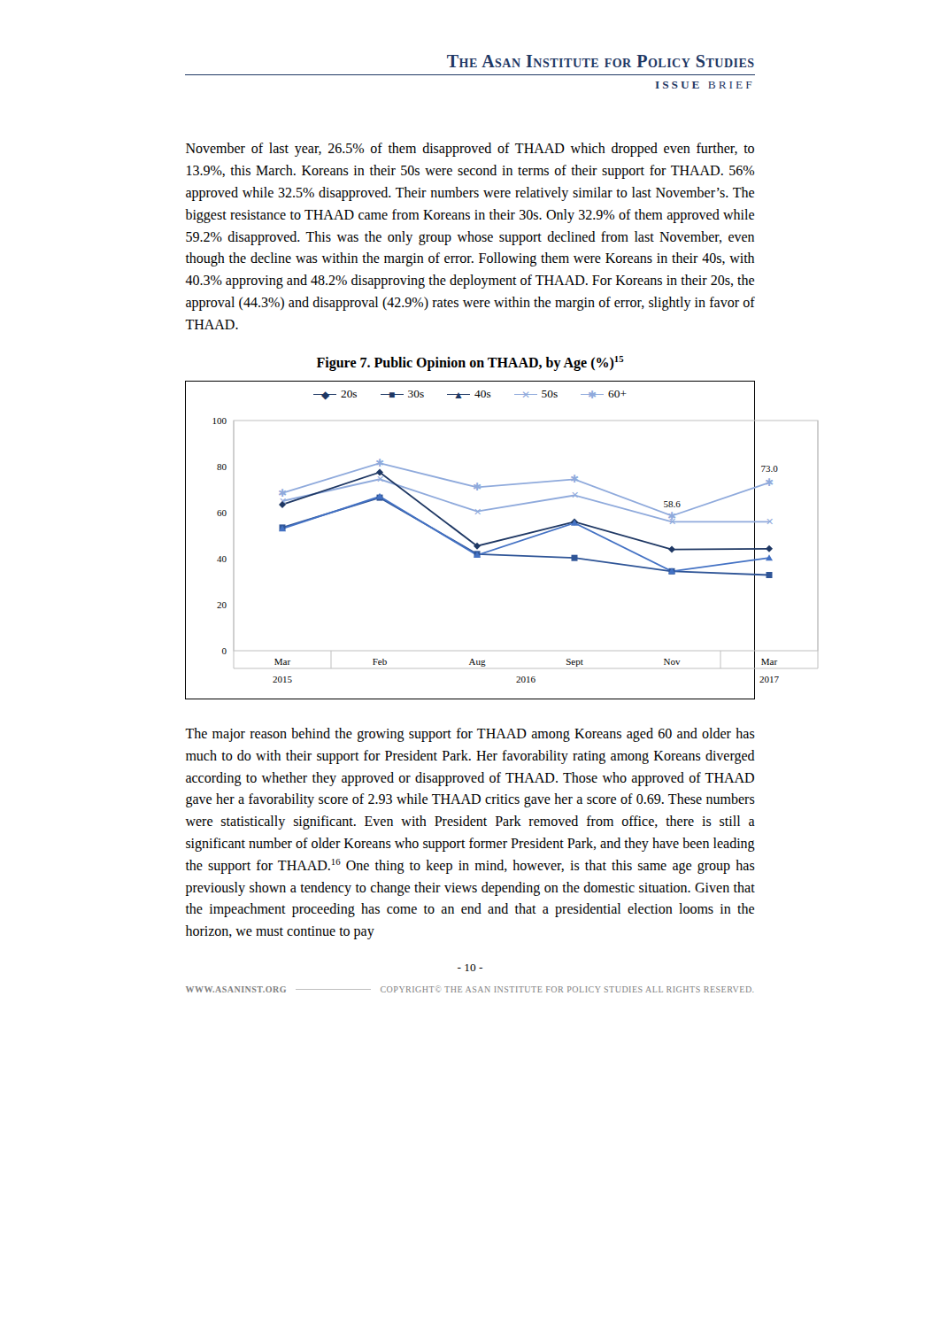The Asan Institute for Policy Studies
ISSUE BRIEF
November of last year, 26.5% of them disapproved of THAAD which dropped even further, to 13.9%, this March. Koreans in their 50s were second in terms of their support for THAAD. 56% approved while 32.5% disapproved. Their numbers were relatively similar to last November’s. The biggest resistance to THAAD came from Koreans in their 30s. Only 32.9% of them approved while 59.2% disapproved. This was the only group whose support declined from last November, even though the decline was within the margin of error. Following them were Koreans in their 40s, with 40.3% approving and 48.2% disapproving the deployment of THAAD. For Koreans in their 20s, the approval (44.3%) and disapproval (42.9%) rates were within the margin of error, slightly in favor of THAAD.
Figure 7. Public Opinion on THAAD, by Age (%)15
◆20s
■30s
▲40s
✕50s
✱60+
100 80 60 40 20 0 Mar Feb Aug Sept Nov Mar 2015 2016 2017 ✱ ✱ ✱ ✱ ✱ ✱ ✕ ✕ ✕ ✕ ✕ ✕ 73.0 58.6
The major reason behind the growing support for THAAD among Koreans aged 60 and older has much to do with their support for President Park. Her favorability rating among Koreans diverged according to whether they approved or disapproved of THAAD. Those who approved of THAAD gave her a favorability score of 2.93 while THAAD critics gave her a score of 0.69. These numbers were statistically significant. Even with President Park removed from office, there is still a significant number of older Koreans who support former President Park, and they have been leading the support for THAAD.16 One thing to keep in mind, however, is that this same age group has previously shown a tendency to change their views depending on the domestic situation. Given that the impeachment proceeding has come to an end and that a presidential election looms in the horizon, we must continue to pay
- 10 -
WWW.ASANINST.ORG COPYRIGHT© THE ASAN INSTITUTE FOR POLICY STUDIES ALL RIGHTS RESERVED.